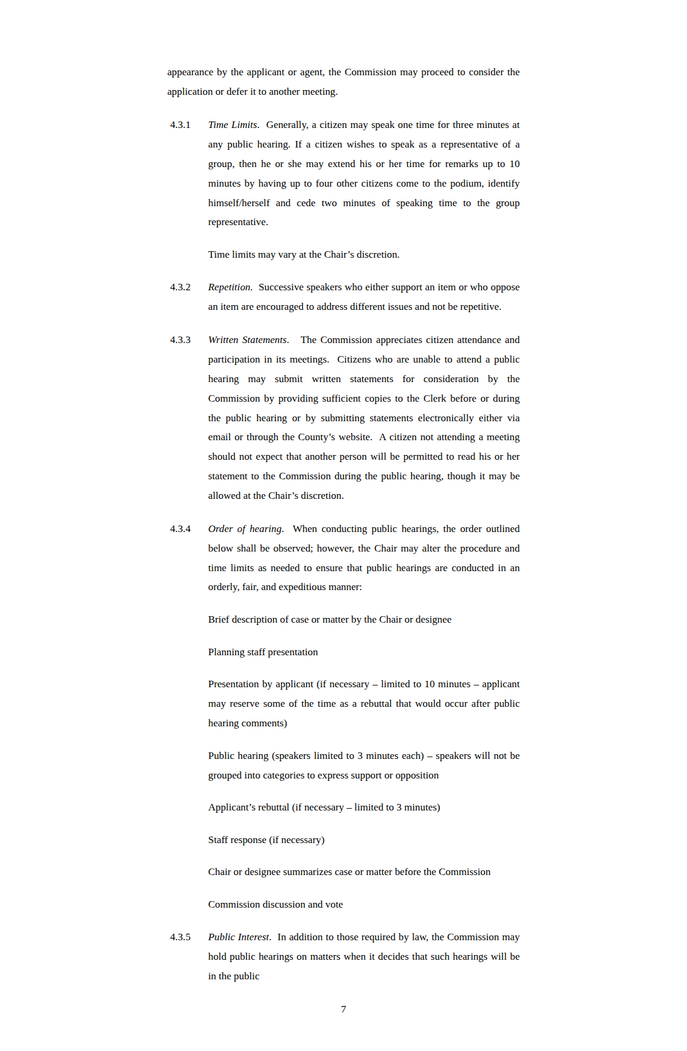appearance by the applicant or agent, the Commission may proceed to consider the application or defer it to another meeting.
4.3.1
Time Limits. Generally, a citizen may speak one time for three minutes at any public hearing. If a citizen wishes to speak as a representative of a group, then he or she may extend his or her time for remarks up to 10 minutes by having up to four other citizens come to the podium, identify himself/herself and cede two minutes of speaking time to the group representative.
Time limits may vary at the Chair’s discretion.
4.3.2
Repetition. Successive speakers who either support an item or who oppose an item are encouraged to address different issues and not be repetitive.
4.3.3
Written Statements. The Commission appreciates citizen attendance and participation in its meetings. Citizens who are unable to attend a public hearing may submit written statements for consideration by the Commission by providing sufficient copies to the Clerk before or during the public hearing or by submitting statements electronically either via email or through the County’s website. A citizen not attending a meeting should not expect that another person will be permitted to read his or her statement to the Commission during the public hearing, though it may be allowed at the Chair’s discretion.
4.3.4
Order of hearing. When conducting public hearings, the order outlined below shall be observed; however, the Chair may alter the procedure and time limits as needed to ensure that public hearings are conducted in an orderly, fair, and expeditious manner:
Brief description of case or matter by the Chair or designee
Planning staff presentation
Presentation by applicant (if necessary – limited to 10 minutes – applicant may reserve some of the time as a rebuttal that would occur after public hearing comments)
Public hearing (speakers limited to 3 minutes each) – speakers will not be grouped into categories to express support or opposition
Applicant’s rebuttal (if necessary – limited to 3 minutes)
Staff response (if necessary)
Chair or designee summarizes case or matter before the Commission
Commission discussion and vote
4.3.5
Public Interest. In addition to those required by law, the Commission may hold public hearings on matters when it decides that such hearings will be in the public
7